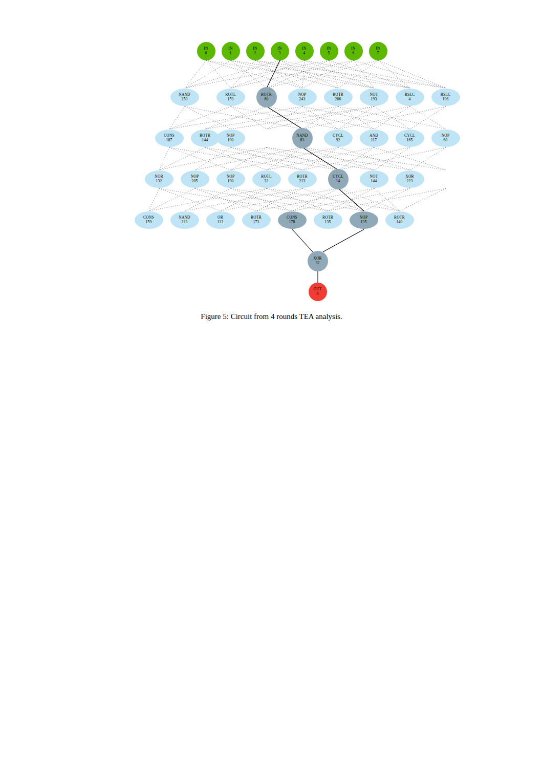IN 0
IN 1
IN 2
IN 3
IN 4
IN 5
IN 6
IN 7
NAND 250
ROTL 159
ROTR 80
NOP 243
ROTR 206
NOT 193
BSLC 4
BSLC 196
CONS 187
ROTR 144
NOP 190
NAND 83
CYCL 92
AND 117
CYCL 165
NOP 60
NOR 132
NOP 205
NOP 190
ROTL 32
ROTR 213
CYCL 14
NOT 144
XOR 223
CONS 159
NAND 223
OR 122
ROTR 173
CONS 178
ROTR 135
NOP 135
ROTR 140
XOR 32
OUT 0
Figure 5: Circuit from 4 rounds TEA analysis.